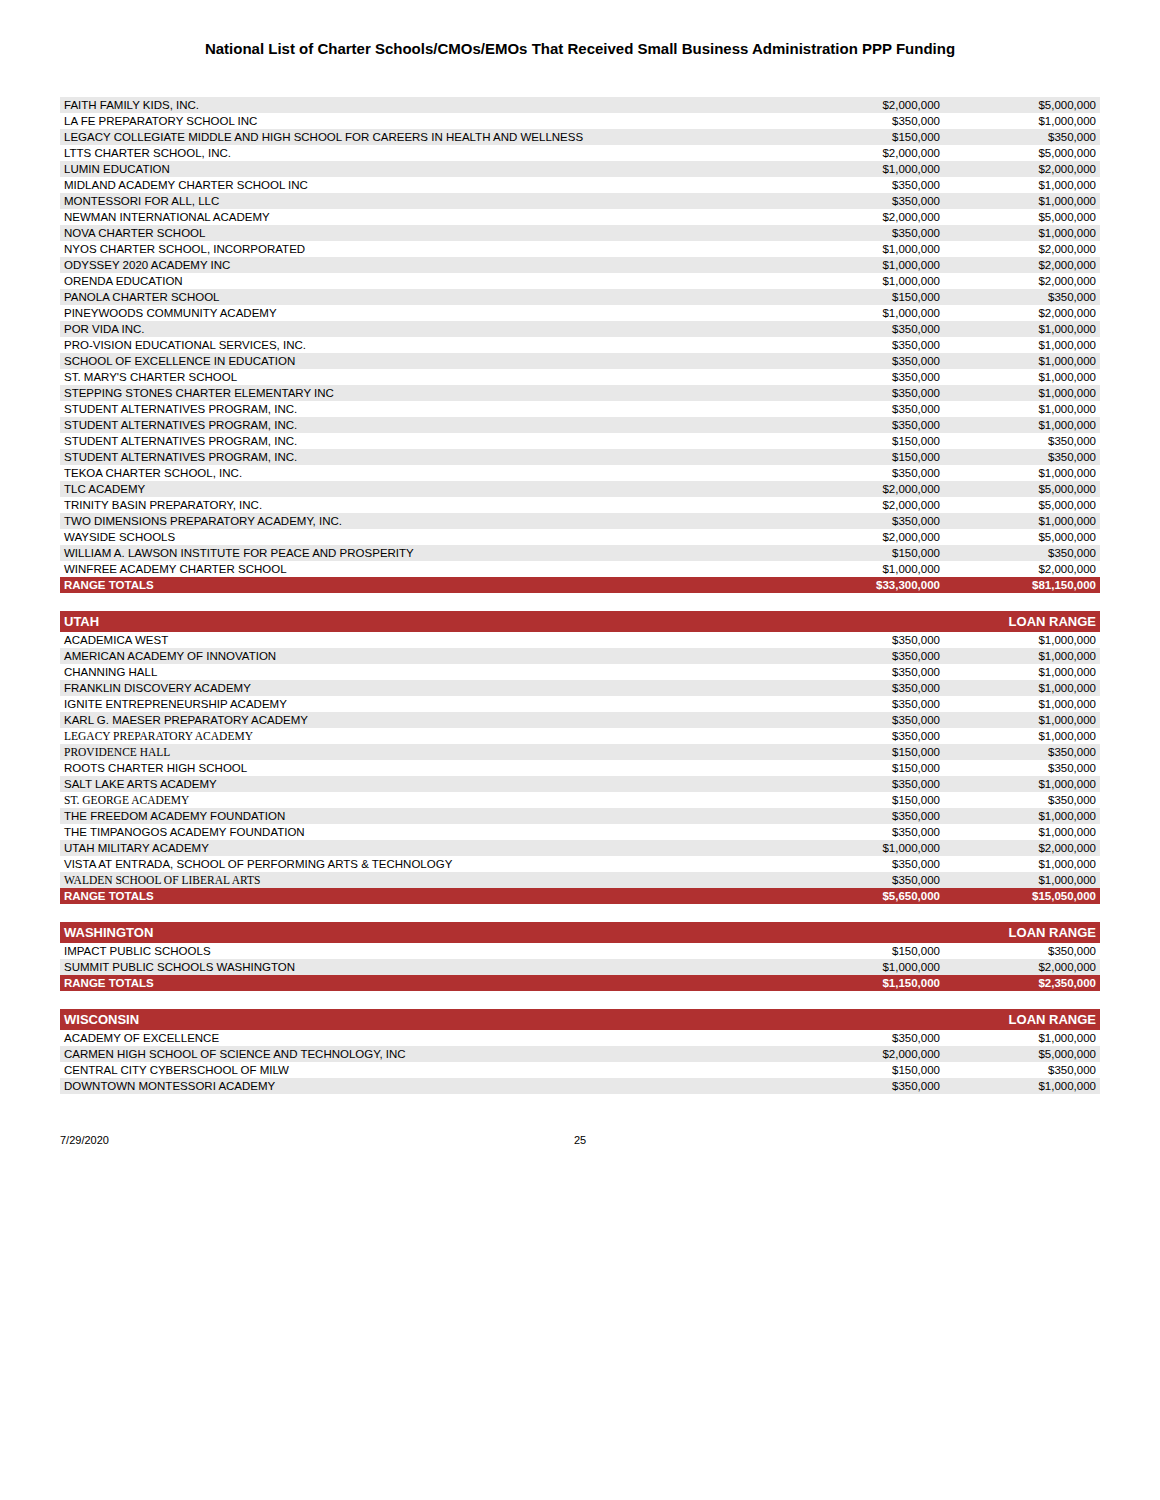National List of Charter Schools/CMOs/EMOs That Received Small Business Administration PPP Funding
| FAITH FAMILY KIDS, INC. | $2,000,000 | $5,000,000 |
| LA FE PREPARATORY SCHOOL INC | $350,000 | $1,000,000 |
| LEGACY COLLEGIATE MIDDLE AND HIGH SCHOOL FOR CAREERS IN HEALTH AND WELLNESS | $150,000 | $350,000 |
| LTTS CHARTER SCHOOL, INC. | $2,000,000 | $5,000,000 |
| LUMIN EDUCATION | $1,000,000 | $2,000,000 |
| MIDLAND ACADEMY CHARTER SCHOOL INC | $350,000 | $1,000,000 |
| MONTESSORI FOR ALL, LLC | $350,000 | $1,000,000 |
| NEWMAN INTERNATIONAL ACADEMY | $2,000,000 | $5,000,000 |
| NOVA CHARTER SCHOOL | $350,000 | $1,000,000 |
| NYOS CHARTER SCHOOL, INCORPORATED | $1,000,000 | $2,000,000 |
| ODYSSEY 2020 ACADEMY INC | $1,000,000 | $2,000,000 |
| ORENDA EDUCATION | $1,000,000 | $2,000,000 |
| PANOLA CHARTER SCHOOL | $150,000 | $350,000 |
| PINEYWOODS COMMUNITY ACADEMY | $1,000,000 | $2,000,000 |
| POR VIDA INC. | $350,000 | $1,000,000 |
| PRO-VISION EDUCATIONAL SERVICES, INC. | $350,000 | $1,000,000 |
| SCHOOL OF EXCELLENCE IN EDUCATION | $350,000 | $1,000,000 |
| ST. MARY'S CHARTER SCHOOL | $350,000 | $1,000,000 |
| STEPPING STONES CHARTER ELEMENTARY INC | $350,000 | $1,000,000 |
| STUDENT ALTERNATIVES PROGRAM, INC. | $350,000 | $1,000,000 |
| STUDENT ALTERNATIVES PROGRAM, INC. | $350,000 | $1,000,000 |
| STUDENT ALTERNATIVES PROGRAM, INC. | $150,000 | $350,000 |
| STUDENT ALTERNATIVES PROGRAM, INC. | $150,000 | $350,000 |
| TEKOA CHARTER SCHOOL, INC. | $350,000 | $1,000,000 |
| TLC ACADEMY | $2,000,000 | $5,000,000 |
| TRINITY BASIN PREPARATORY, INC. | $2,000,000 | $5,000,000 |
| TWO DIMENSIONS PREPARATORY ACADEMY, INC. | $350,000 | $1,000,000 |
| WAYSIDE SCHOOLS | $2,000,000 | $5,000,000 |
| WILLIAM A. LAWSON INSTITUTE FOR PEACE AND PROSPERITY | $150,000 | $350,000 |
| WINFREE ACADEMY CHARTER SCHOOL | $1,000,000 | $2,000,000 |
| RANGE TOTALS | $33,300,000 | $81,150,000 |
| UTAH | LOAN RANGE |
| ACADEMICA WEST | $350,000 | $1,000,000 |
| AMERICAN ACADEMY OF INNOVATION | $350,000 | $1,000,000 |
| CHANNING HALL | $350,000 | $1,000,000 |
| FRANKLIN DISCOVERY ACADEMY | $350,000 | $1,000,000 |
| IGNITE ENTREPRENEURSHIP ACADEMY | $350,000 | $1,000,000 |
| KARL G. MAESER PREPARATORY ACADEMY | $350,000 | $1,000,000 |
| LEGACY PREPARATORY ACADEMY | $350,000 | $1,000,000 |
| PROVIDENCE HALL | $150,000 | $350,000 |
| ROOTS CHARTER HIGH SCHOOL | $150,000 | $350,000 |
| SALT LAKE ARTS ACADEMY | $350,000 | $1,000,000 |
| ST. GEORGE ACADEMY | $150,000 | $350,000 |
| THE FREEDOM ACADEMY FOUNDATION | $350,000 | $1,000,000 |
| THE TIMPANOGOS ACADEMY FOUNDATION | $350,000 | $1,000,000 |
| UTAH MILITARY ACADEMY | $1,000,000 | $2,000,000 |
| VISTA AT ENTRADA, SCHOOL OF PERFORMING ARTS & TECHNOLOGY | $350,000 | $1,000,000 |
| WALDEN SCHOOL OF LIBERAL ARTS | $350,000 | $1,000,000 |
| RANGE TOTALS | $5,650,000 | $15,050,000 |
| WASHINGTON | LOAN RANGE |
| IMPACT PUBLIC SCHOOLS | $150,000 | $350,000 |
| SUMMIT PUBLIC SCHOOLS WASHINGTON | $1,000,000 | $2,000,000 |
| RANGE TOTALS | $1,150,000 | $2,350,000 |
| WISCONSIN | LOAN RANGE |
| ACADEMY OF EXCELLENCE | $350,000 | $1,000,000 |
| CARMEN HIGH SCHOOL OF SCIENCE AND TECHNOLOGY, INC | $2,000,000 | $5,000,000 |
| CENTRAL CITY CYBERSCHOOL OF MILW | $150,000 | $350,000 |
| DOWNTOWN MONTESSORI ACADEMY | $350,000 | $1,000,000 |
7/29/2020
25